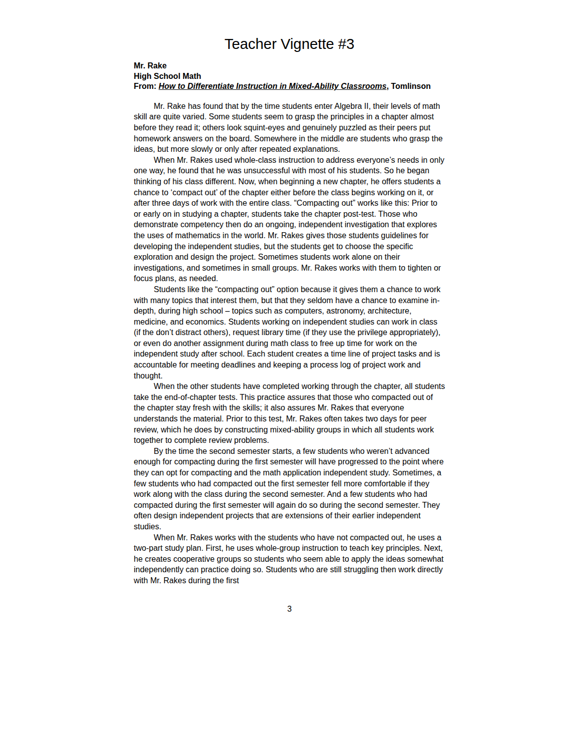Teacher Vignette #3
Mr. Rake
High School Math
From: How to Differentiate Instruction in Mixed-Ability Classrooms, Tomlinson
Mr. Rake has found that by the time students enter Algebra II, their levels of math skill are quite varied. Some students seem to grasp the principles in a chapter almost before they read it; others look squint-eyes and genuinely puzzled as their peers put homework answers on the board. Somewhere in the middle are students who grasp the ideas, but more slowly or only after repeated explanations.
When Mr. Rakes used whole-class instruction to address everyone’s needs in only one way, he found that he was unsuccessful with most of his students. So he began thinking of his class different. Now, when beginning a new chapter, he offers students a chance to ‘compact out’ of the chapter either before the class begins working on it, or after three days of work with the entire class. “Compacting out” works like this: Prior to or early on in studying a chapter, students take the chapter post-test. Those who demonstrate competency then do an ongoing, independent investigation that explores the uses of mathematics in the world. Mr. Rakes gives those students guidelines for developing the independent studies, but the students get to choose the specific exploration and design the project. Sometimes students work alone on their investigations, and sometimes in small groups. Mr. Rakes works with them to tighten or focus plans, as needed.
Students like the “compacting out” option because it gives them a chance to work with many topics that interest them, but that they seldom have a chance to examine in-depth, during high school – topics such as computers, astronomy, architecture, medicine, and economics. Students working on independent studies can work in class (if the don’t distract others), request library time (if they use the privilege appropriately), or even do another assignment during math class to free up time for work on the independent study after school. Each student creates a time line of project tasks and is accountable for meeting deadlines and keeping a process log of project work and thought.
When the other students have completed working through the chapter, all students take the end-of-chapter tests. This practice assures that those who compacted out of the chapter stay fresh with the skills; it also assures Mr. Rakes that everyone understands the material. Prior to this test, Mr. Rakes often takes two days for peer review, which he does by constructing mixed-ability groups in which all students work together to complete review problems.
By the time the second semester starts, a few students who weren’t advanced enough for compacting during the first semester will have progressed to the point where they can opt for compacting and the math application independent study. Sometimes, a few students who had compacted out the first semester fell more comfortable if they work along with the class during the second semester. And a few students who had compacted during the first semester will again do so during the second semester. They often design independent projects that are extensions of their earlier independent studies.
When Mr. Rakes works with the students who have not compacted out, he uses a two-part study plan. First, he uses whole-group instruction to teach key principles. Next, he creates cooperative groups so students who seem able to apply the ideas somewhat independently can practice doing so. Students who are still struggling then work directly with Mr. Rakes during the first
3